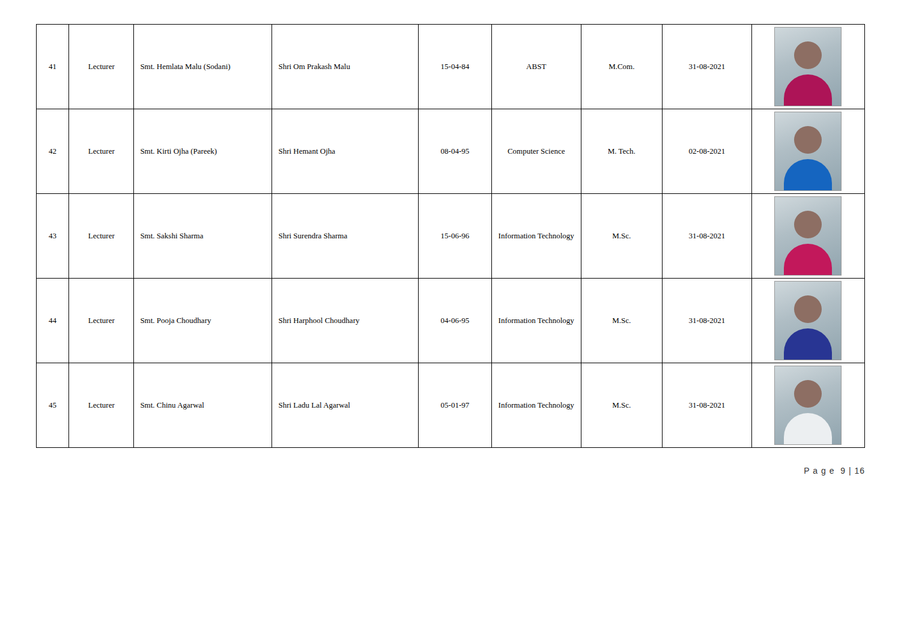| 41 | Lecturer | Smt. Hemlata Malu (Sodani) | Shri Om Prakash Malu | 15-04-84 | ABST | M.Com. | 31-08-2021 | |
| 42 | Lecturer | Smt. Kirti Ojha (Pareek) | Shri Hemant Ojha | 08-04-95 | Computer Science | M. Tech. | 02-08-2021 | |
| 43 | Lecturer | Smt. Sakshi Sharma | Shri Surendra Sharma | 15-06-96 | Information Technology | M.Sc. | 31-08-2021 | |
| 44 | Lecturer | Smt. Pooja Choudhary | Shri Harphool Choudhary | 04-06-95 | Information Technology | M.Sc. | 31-08-2021 | |
| 45 | Lecturer | Smt. Chinu Agarwal | Shri Ladu Lal Agarwal | 05-01-97 | Information Technology | M.Sc. | 31-08-2021 | |
P a g e 9 | 16